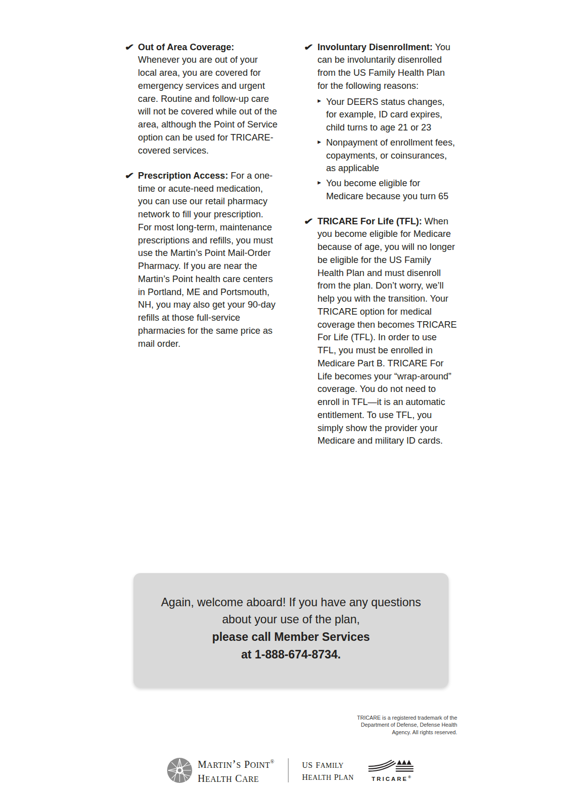Out of Area Coverage: Whenever you are out of your local area, you are covered for emergency services and urgent care. Routine and follow-up care will not be covered while out of the area, although the Point of Service option can be used for TRICARE-covered services.
Prescription Access: For a one-time or acute-need medication, you can use our retail pharmacy network to fill your prescription. For most long-term, maintenance prescriptions and refills, you must use the Martin’s Point Mail-Order Pharmacy. If you are near the Martin’s Point health care centers in Portland, ME and Portsmouth, NH, you may also get your 90-day refills at those full-service pharmacies for the same price as mail order.
Involuntary Disenrollment: You can be involuntarily disenrolled from the US Family Health Plan for the following reasons:
Your DEERS status changes, for example, ID card expires, child turns to age 21 or 23
Nonpayment of enrollment fees, copayments, or coinsurances, as applicable
You become eligible for Medicare because you turn 65
TRICARE For Life (TFL): When you become eligible for Medicare because of age, you will no longer be eligible for the US Family Health Plan and must disenroll from the plan. Don’t worry, we’ll help you with the transition. Your TRICARE option for medical coverage then becomes TRICARE For Life (TFL). In order to use TFL, you must be enrolled in Medicare Part B. TRICARE For Life becomes your “wrap-around” coverage. You do not need to enroll in TFL—it is an automatic entitlement. To use TFL, you simply show the provider your Medicare and military ID cards.
Again, welcome aboard! If you have any questions about your use of the plan, please call Member Services at 1-888-674-8734.
TRICARE is a registered trademark of the
Department of Defense, Defense Health
Agency. All rights reserved.
Martin’s Point®
Health Care
US Family
Health Plan
TRICARE®